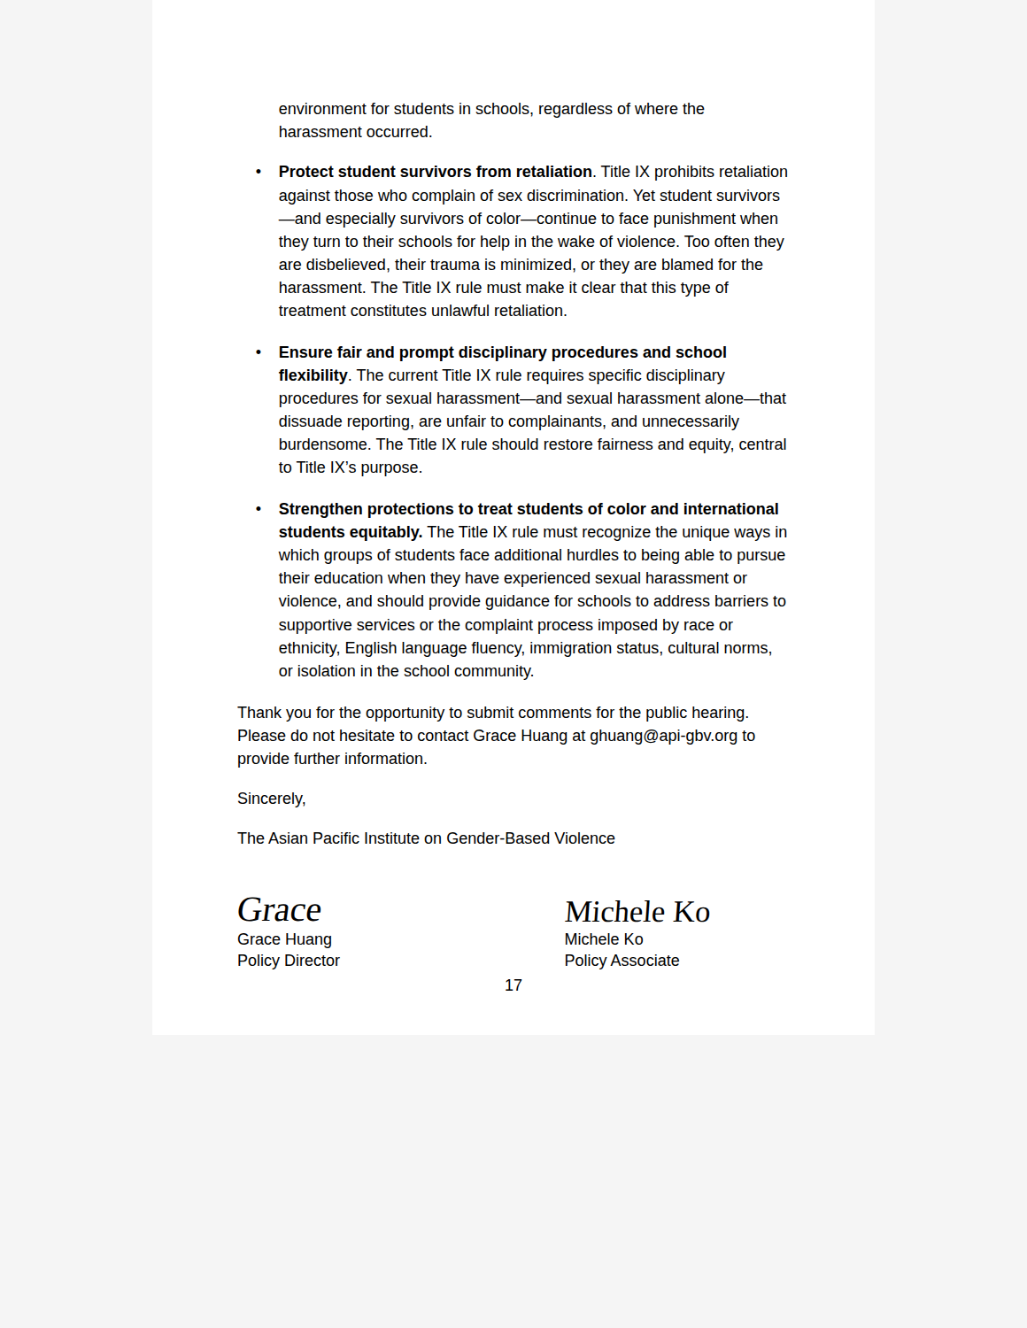environment for students in schools, regardless of where the harassment occurred.
Protect student survivors from retaliation. Title IX prohibits retaliation against those who complain of sex discrimination. Yet student survivors—and especially survivors of color—continue to face punishment when they turn to their schools for help in the wake of violence. Too often they are disbelieved, their trauma is minimized, or they are blamed for the harassment. The Title IX rule must make it clear that this type of treatment constitutes unlawful retaliation.
Ensure fair and prompt disciplinary procedures and school flexibility. The current Title IX rule requires specific disciplinary procedures for sexual harassment—and sexual harassment alone—that dissuade reporting, are unfair to complainants, and unnecessarily burdensome. The Title IX rule should restore fairness and equity, central to Title IX’s purpose.
Strengthen protections to treat students of color and international students equitably. The Title IX rule must recognize the unique ways in which groups of students face additional hurdles to being able to pursue their education when they have experienced sexual harassment or violence, and should provide guidance for schools to address barriers to supportive services or the complaint process imposed by race or ethnicity, English language fluency, immigration status, cultural norms, or isolation in the school community.
Thank you for the opportunity to submit comments for the public hearing. Please do not hesitate to contact Grace Huang at ghuang@api-gbv.org to provide further information.
Sincerely,
The Asian Pacific Institute on Gender-Based Violence
Grace
Grace Huang
Policy Director
Michele Ko
Michele Ko
Policy Associate
17